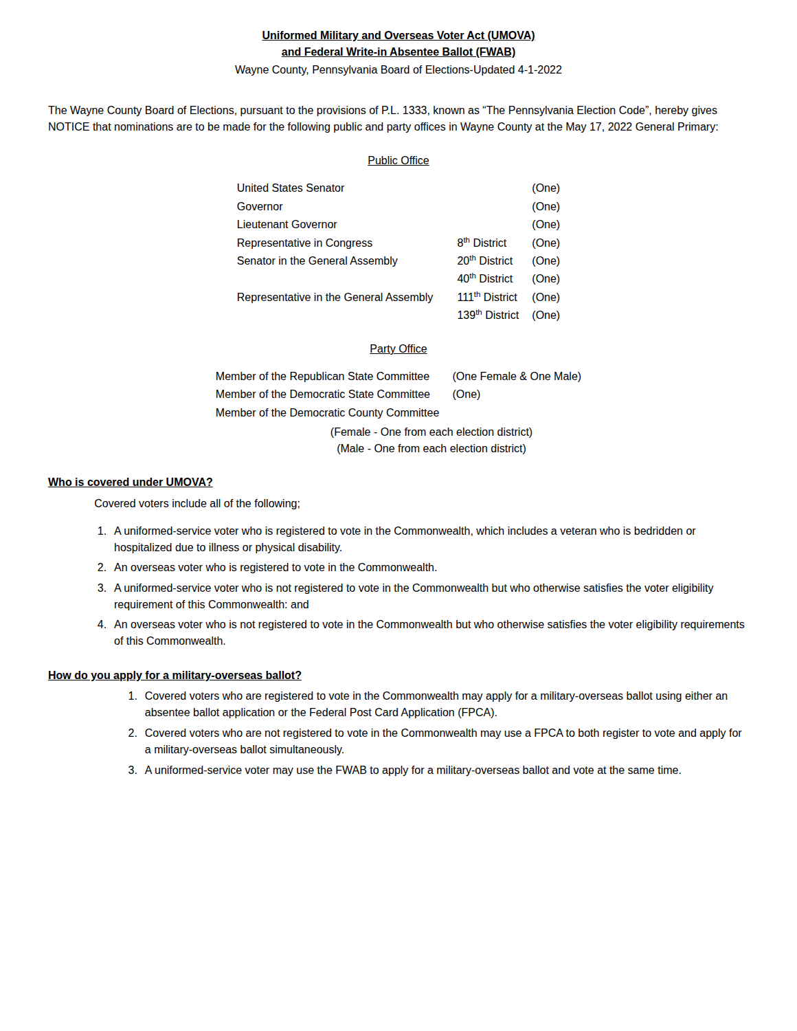Uniformed Military and Overseas Voter Act (UMOVA)
and Federal Write-in Absentee Ballot (FWAB)
Wayne County, Pennsylvania Board of Elections-Updated 4-1-2022
The Wayne County Board of Elections, pursuant to the provisions of P.L. 1333, known as “The Pennsylvania Election Code”, hereby gives NOTICE that nominations are to be made for the following public and party offices in Wayne County at the May 17, 2022 General Primary:
Public Office
| United States Senator | | (One) |
| Governor | | (One) |
| Lieutenant Governor | | (One) |
| Representative in Congress | 8 th District | (One) |
| Senator in the General Assembly | 20 th District | (One) |
| | 40 th District | (One) |
| Representative in the General Assembly | 111 th District | (One) |
| | 139 th District | (One) |
Party Office
| Member of the Republican State Committee | (One Female & One Male) |
| Member of the Democratic State Committee | (One) |
| Member of the Democratic County Committee | |
(Female - One from each election district)
(Male - One from each election district)
Who is covered under UMOVA?
Covered voters include all of the following;
A uniformed-service voter who is registered to vote in the Commonwealth, which includes a veteran who is bedridden or hospitalized due to illness or physical disability.
An overseas voter who is registered to vote in the Commonwealth.
A uniformed-service voter who is not registered to vote in the Commonwealth but who otherwise satisfies the voter eligibility requirement of this Commonwealth: and
An overseas voter who is not registered to vote in the Commonwealth but who otherwise satisfies the voter eligibility requirements of this Commonwealth.
How do you apply for a military-overseas ballot?
Covered voters who are registered to vote in the Commonwealth may apply for a military-overseas ballot using either an absentee ballot application or the Federal Post Card Application (FPCA).
Covered voters who are not registered to vote in the Commonwealth may use a FPCA to both register to vote and apply for a military-overseas ballot simultaneously.
A uniformed-service voter may use the FWAB to apply for a military-overseas ballot and vote at the same time.